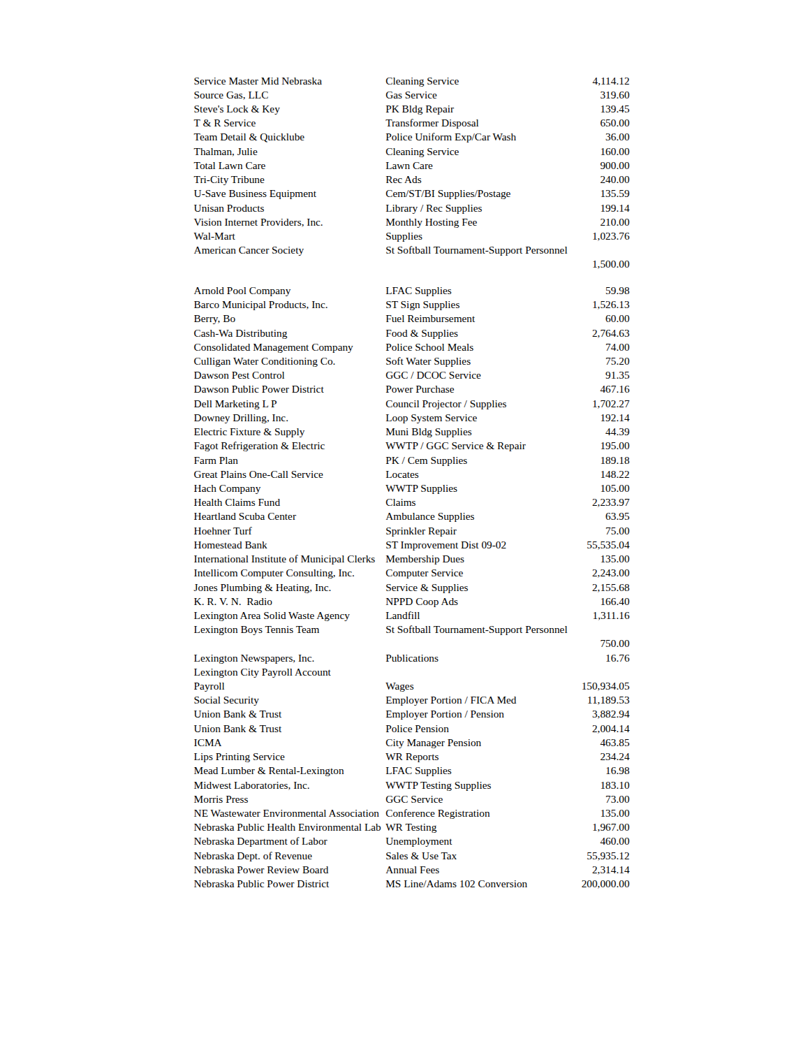| Service Master Mid Nebraska | Cleaning Service | 4,114.12 |
| Source Gas, LLC | Gas Service | 319.60 |
| Steve's Lock & Key | PK Bldg Repair | 139.45 |
| T & R Service | Transformer Disposal | 650.00 |
| Team Detail & Quicklube | Police Uniform Exp/Car Wash | 36.00 |
| Thalman, Julie | Cleaning Service | 160.00 |
| Total Lawn Care | Lawn Care | 900.00 |
| Tri-City Tribune | Rec Ads | 240.00 |
| U-Save Business Equipment | Cem/ST/BI Supplies/Postage | 135.59 |
| Unisan Products | Library / Rec Supplies | 199.14 |
| Vision Internet Providers, Inc. | Monthly Hosting Fee | 210.00 |
| Wal-Mart | Supplies | 1,023.76 |
| American Cancer Society | St Softball Tournament-Support Personnel |
| | | 1,500.00 |
| Arnold Pool Company | LFAC Supplies | 59.98 |
| Barco Municipal Products, Inc. | ST Sign Supplies | 1,526.13 |
| Berry, Bo | Fuel Reimbursement | 60.00 |
| Cash-Wa Distributing | Food & Supplies | 2,764.63 |
| Consolidated Management Company | Police School Meals | 74.00 |
| Culligan Water Conditioning Co. | Soft Water Supplies | 75.20 |
| Dawson Pest Control | GGC / DCOC Service | 91.35 |
| Dawson Public Power District | Power Purchase | 467.16 |
| Dell Marketing L P | Council Projector / Supplies | 1,702.27 |
| Downey Drilling, Inc. | Loop System Service | 192.14 |
| Electric Fixture & Supply | Muni Bldg Supplies | 44.39 |
| Fagot Refrigeration & Electric | WWTP / GGC Service & Repair | 195.00 |
| Farm Plan | PK / Cem Supplies | 189.18 |
| Great Plains One-Call Service | Locates | 148.22 |
| Hach Company | WWTP Supplies | 105.00 |
| Health Claims Fund | Claims | 2,233.97 |
| Heartland Scuba Center | Ambulance Supplies | 63.95 |
| Hoehner Turf | Sprinkler Repair | 75.00 |
| Homestead Bank | ST Improvement Dist 09-02 | 55,535.04 |
| International Institute of Municipal Clerks | Membership Dues | 135.00 |
| Intellicom Computer Consulting, Inc. | Computer Service | 2,243.00 |
| Jones Plumbing & Heating, Inc. | Service & Supplies | 2,155.68 |
| K. R. V. N. Radio | NPPD Coop Ads | 166.40 |
| Lexington Area Solid Waste Agency | Landfill | 1,311.16 |
| Lexington Boys Tennis Team | St Softball Tournament-Support Personnel |
| | | 750.00 |
| Lexington Newspapers, Inc. | Publications | 16.76 |
| Lexington City Payroll Account | | |
| Payroll | Wages | 150,934.05 |
| Social Security | Employer Portion / FICA Med | 11,189.53 |
| Union Bank & Trust | Employer Portion / Pension | 3,882.94 |
| Union Bank & Trust | Police Pension | 2,004.14 |
| ICMA | City Manager Pension | 463.85 |
| Lips Printing Service | WR Reports | 234.24 |
| Mead Lumber & Rental-Lexington | LFAC Supplies | 16.98 |
| Midwest Laboratories, Inc. | WWTP Testing Supplies | 183.10 |
| Morris Press | GGC Service | 73.00 |
| NE Wastewater Environmental Association | Conference Registration | 135.00 |
| Nebraska Public Health Environmental Lab | WR Testing | 1,967.00 |
| Nebraska Department of Labor | Unemployment | 460.00 |
| Nebraska Dept. of Revenue | Sales & Use Tax | 55,935.12 |
| Nebraska Power Review Board | Annual Fees | 2,314.14 |
| Nebraska Public Power District | MS Line/Adams 102 Conversion | 200,000.00 |